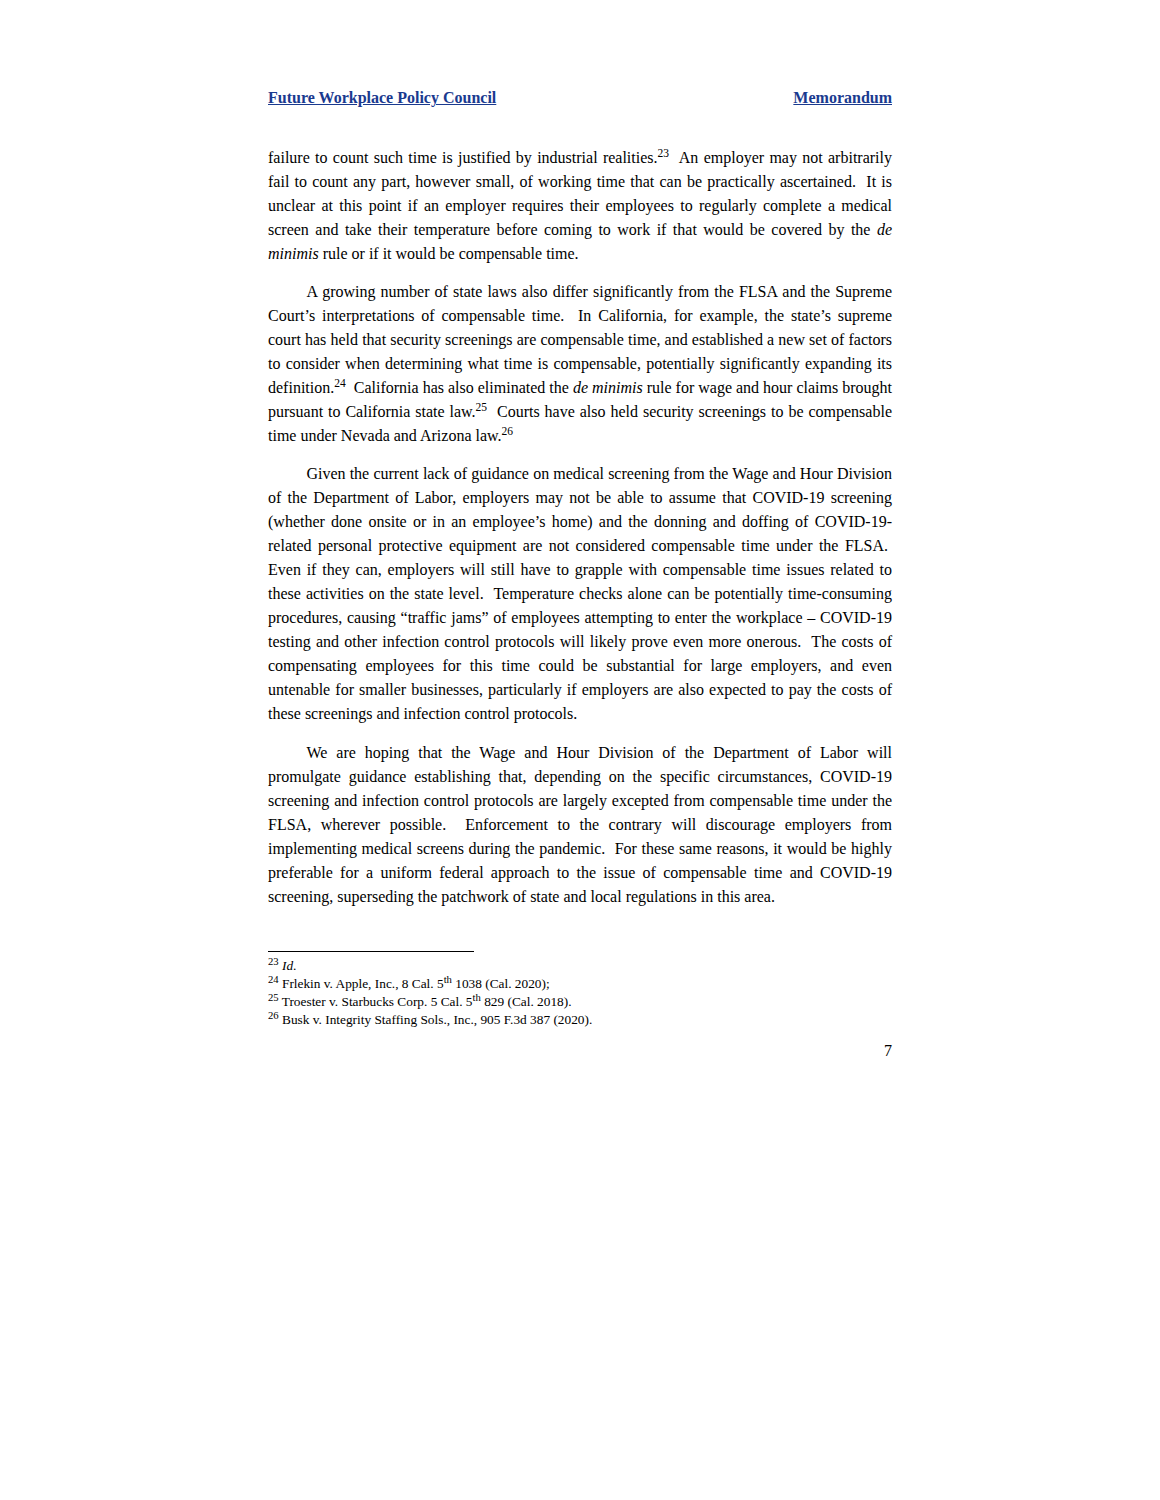Future Workplace Policy Council Memorandum
failure to count such time is justified by industrial realities.23 An employer may not arbitrarily fail to count any part, however small, of working time that can be practically ascertained. It is unclear at this point if an employer requires their employees to regularly complete a medical screen and take their temperature before coming to work if that would be covered by the de minimis rule or if it would be compensable time.
A growing number of state laws also differ significantly from the FLSA and the Supreme Court’s interpretations of compensable time. In California, for example, the state’s supreme court has held that security screenings are compensable time, and established a new set of factors to consider when determining what time is compensable, potentially significantly expanding its definition.24 California has also eliminated the de minimis rule for wage and hour claims brought pursuant to California state law.25 Courts have also held security screenings to be compensable time under Nevada and Arizona law.26
Given the current lack of guidance on medical screening from the Wage and Hour Division of the Department of Labor, employers may not be able to assume that COVID-19 screening (whether done onsite or in an employee’s home) and the donning and doffing of COVID-19-related personal protective equipment are not considered compensable time under the FLSA. Even if they can, employers will still have to grapple with compensable time issues related to these activities on the state level. Temperature checks alone can be potentially time-consuming procedures, causing “traffic jams” of employees attempting to enter the workplace – COVID-19 testing and other infection control protocols will likely prove even more onerous. The costs of compensating employees for this time could be substantial for large employers, and even untenable for smaller businesses, particularly if employers are also expected to pay the costs of these screenings and infection control protocols.
We are hoping that the Wage and Hour Division of the Department of Labor will promulgate guidance establishing that, depending on the specific circumstances, COVID-19 screening and infection control protocols are largely excepted from compensable time under the FLSA, wherever possible. Enforcement to the contrary will discourage employers from implementing medical screens during the pandemic. For these same reasons, it would be highly preferable for a uniform federal approach to the issue of compensable time and COVID-19 screening, superseding the patchwork of state and local regulations in this area.
23 Id.
24 Frlekin v. Apple, Inc., 8 Cal. 5th 1038 (Cal. 2020);
25 Troester v. Starbucks Corp. 5 Cal. 5th 829 (Cal. 2018).
26 Busk v. Integrity Staffing Sols., Inc., 905 F.3d 387 (2020).
7